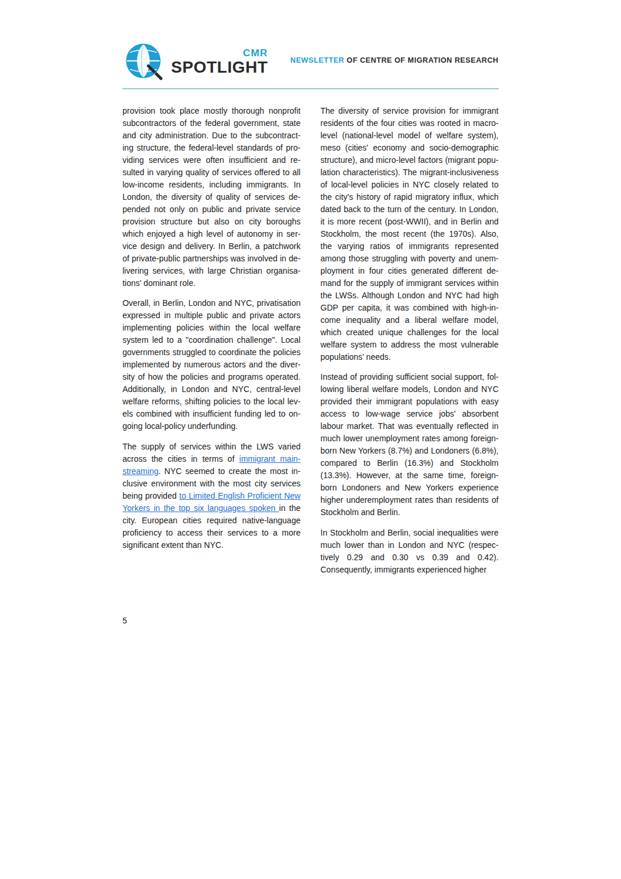CMR SPOTLIGHT
NEWSLETTER OF CENTRE OF MIGRATION RESEARCH
provision took place mostly thorough nonprofit subcontractors of the federal government, state and city administration. Due to the subcontracting structure, the federal-level standards of providing services were often insufficient and resulted in varying quality of services offered to all low-income residents, including immigrants. In London, the diversity of quality of services depended not only on public and private service provision structure but also on city boroughs which enjoyed a high level of autonomy in service design and delivery. In Berlin, a patchwork of private-public partnerships was involved in delivering services, with large Christian organisations' dominant role.
Overall, in Berlin, London and NYC, privatisation expressed in multiple public and private actors implementing policies within the local welfare system led to a "coordination challenge". Local governments struggled to coordinate the policies implemented by numerous actors and the diversity of how the policies and programs operated. Additionally, in London and NYC, central-level welfare reforms, shifting policies to the local levels combined with insufficient funding led to ongoing local-policy underfunding.
The supply of services within the LWS varied across the cities in terms of immigrant mainstreaming. NYC seemed to create the most inclusive environment with the most city services being provided to Limited English Proficient New Yorkers in the top six languages spoken in the city. European cities required native-language proficiency to access their services to a more significant extent than NYC.
The diversity of service provision for immigrant residents of the four cities was rooted in macro-level (national-level model of welfare system), meso (cities' economy and socio-demographic structure), and micro-level factors (migrant population characteristics). The migrant-inclusiveness of local-level policies in NYC closely related to the city's history of rapid migratory influx, which dated back to the turn of the century. In London, it is more recent (post-WWII), and in Berlin and Stockholm, the most recent (the 1970s). Also, the varying ratios of immigrants represented among those struggling with poverty and unemployment in four cities generated different demand for the supply of immigrant services within the LWSs. Although London and NYC had high GDP per capita, it was combined with high-income inequality and a liberal welfare model, which created unique challenges for the local welfare system to address the most vulnerable populations’ needs.
Instead of providing sufficient social support, following liberal welfare models, London and NYC provided their immigrant populations with easy access to low-wage service jobs' absorbent labour market. That was eventually reflected in much lower unemployment rates among foreign-born New Yorkers (8.7%) and Londoners (6.8%), compared to Berlin (16.3%) and Stockholm (13.3%). However, at the same time, foreign-born Londoners and New Yorkers experience higher underemployment rates than residents of Stockholm and Berlin.
In Stockholm and Berlin, social inequalities were much lower than in London and NYC (respectively 0.29 and 0.30 vs 0.39 and 0.42). Consequently, immigrants experienced higher
5